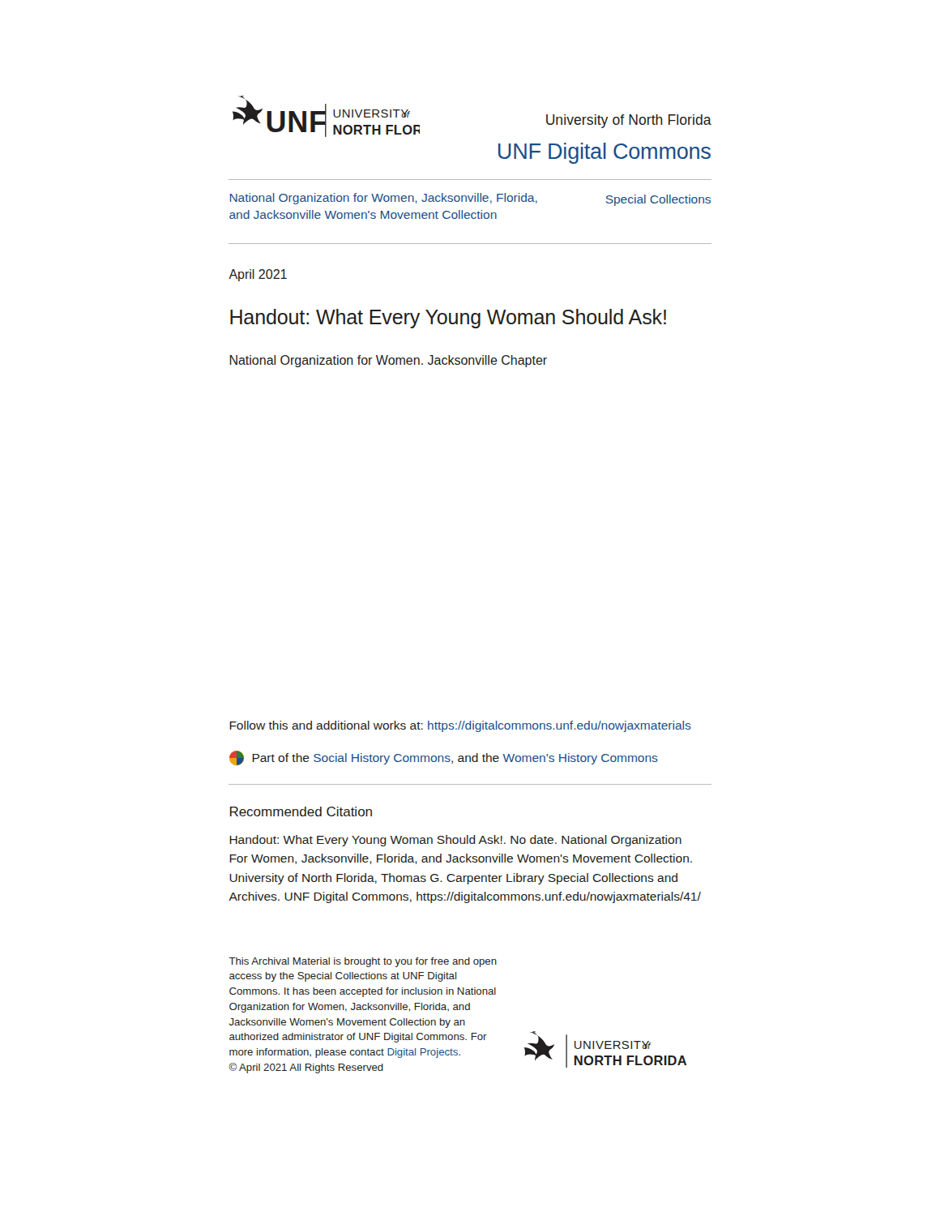UNF UNIVERSITY of NORTH FLORIDA .
University of North Florida
UNF Digital Commons
National Organization for Women, Jacksonville, Florida, and Jacksonville Women's Movement Collection
Special Collections
April 2021
Handout: What Every Young Woman Should Ask!
National Organization for Women. Jacksonville Chapter
Follow this and additional works at: https://digitalcommons.unf.edu/nowjaxmaterials
Part of the Social History Commons, and the Women's History Commons
Recommended Citation
Handout: What Every Young Woman Should Ask!. No date. National Organization For Women, Jacksonville, Florida, and Jacksonville Women's Movement Collection. University of North Florida, Thomas G. Carpenter Library Special Collections and Archives. UNF Digital Commons, https://digitalcommons.unf.edu/nowjaxmaterials/41/
This Archival Material is brought to you for free and open access by the Special Collections at UNF Digital Commons. It has been accepted for inclusion in National Organization for Women, Jacksonville, Florida, and Jacksonville Women's Movement Collection by an authorized administrator of UNF Digital Commons. For more information, please contact Digital Projects.
© April 2021 All Rights Reserved
UNIVERSITY of NORTH FLORIDA .